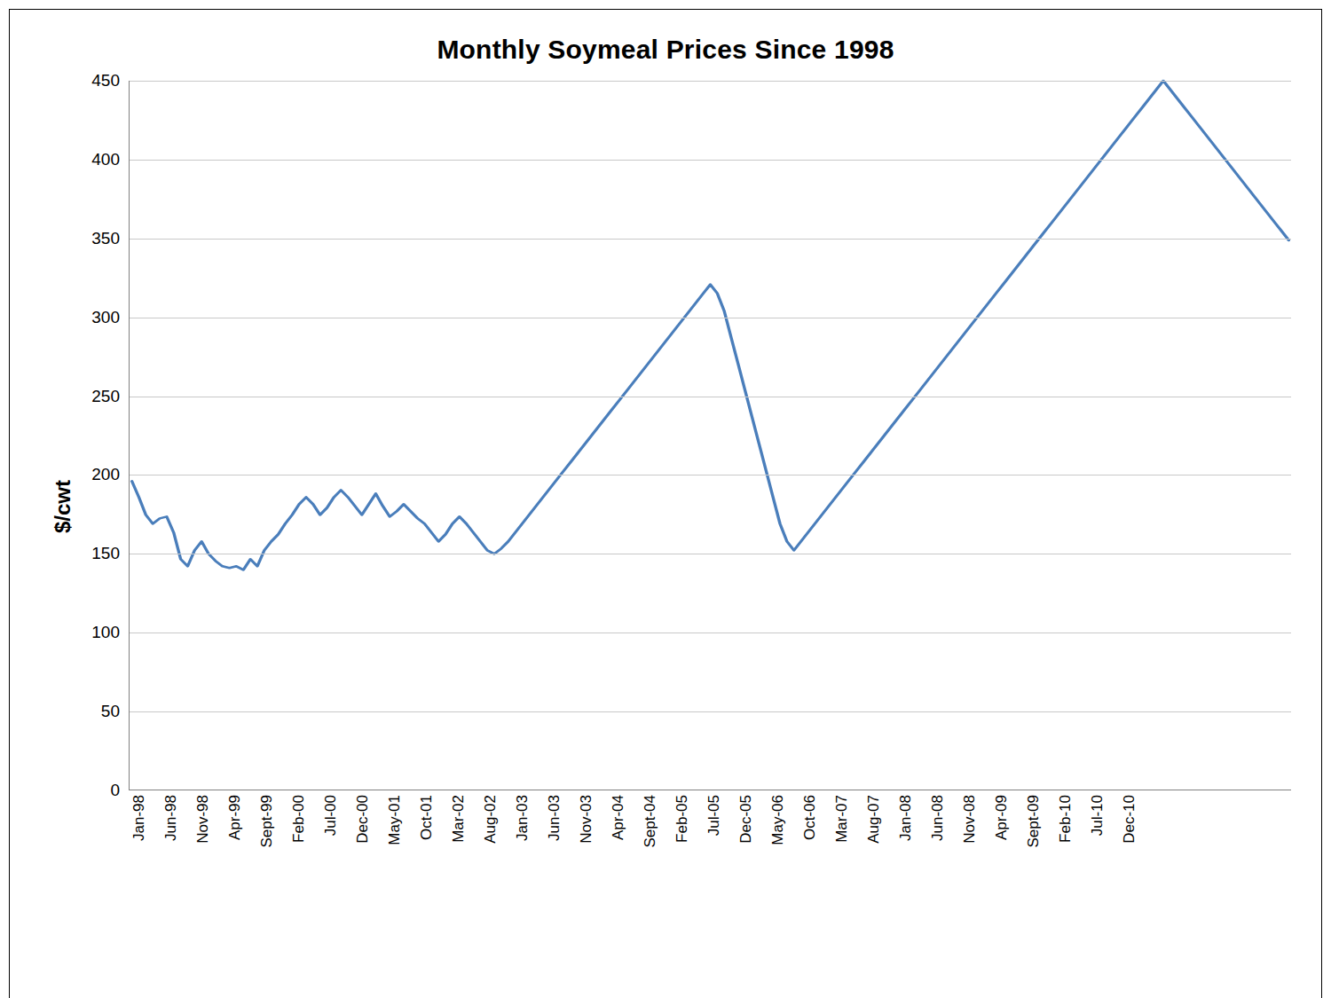Monthly Soymeal Prices Since 1998
$/cwt
450 400 350 300 250 200 150 100 50 0
Jan-98 Jun-98 Nov-98 Apr-99 Sept-99 Feb-00 Jul-00 Dec-00 May-01 Oct-01 Mar-02 Aug-02 Jan-03 Jun-03 Nov-03 Apr-04 Sept-04 Feb-05 Jul-05 Dec-05 May-06 Oct-06 Mar-07 Aug-07 Jan-08 Jun-08 Nov-08 Apr-09 Sept-09 Feb-10 Jul-10 Dec-10